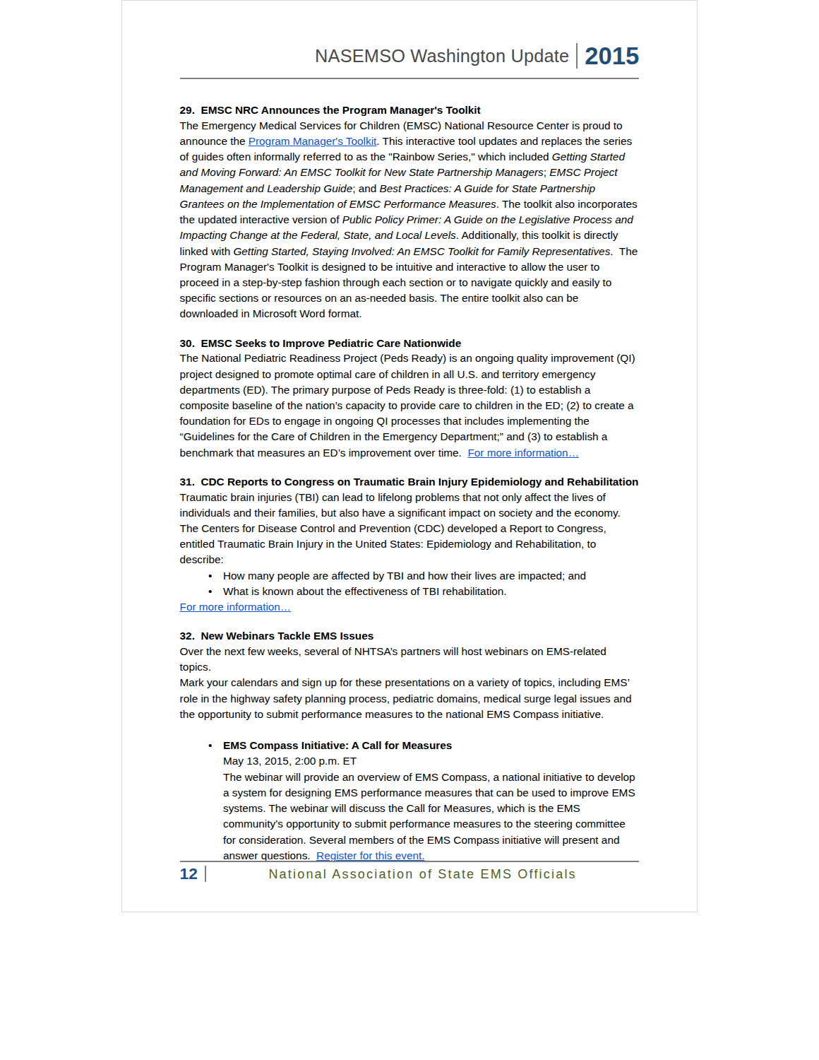NASEMSO Washington Update 2015
29. EMSC NRC Announces the Program Manager's Toolkit
The Emergency Medical Services for Children (EMSC) National Resource Center is proud to announce the Program Manager's Toolkit. This interactive tool updates and replaces the series of guides often informally referred to as the "Rainbow Series," which included Getting Started and Moving Forward: An EMSC Toolkit for New State Partnership Managers; EMSC Project Management and Leadership Guide; and Best Practices: A Guide for State Partnership Grantees on the Implementation of EMSC Performance Measures. The toolkit also incorporates the updated interactive version of Public Policy Primer: A Guide on the Legislative Process and Impacting Change at the Federal, State, and Local Levels. Additionally, this toolkit is directly linked with Getting Started, Staying Involved: An EMSC Toolkit for Family Representatives. The Program Manager's Toolkit is designed to be intuitive and interactive to allow the user to proceed in a step-by-step fashion through each section or to navigate quickly and easily to specific sections or resources on an as-needed basis. The entire toolkit also can be downloaded in Microsoft Word format.
30. EMSC Seeks to Improve Pediatric Care Nationwide
The National Pediatric Readiness Project (Peds Ready) is an ongoing quality improvement (QI) project designed to promote optimal care of children in all U.S. and territory emergency departments (ED). The primary purpose of Peds Ready is three-fold: (1) to establish a composite baseline of the nation’s capacity to provide care to children in the ED; (2) to create a foundation for EDs to engage in ongoing QI processes that includes implementing the “Guidelines for the Care of Children in the Emergency Department;” and (3) to establish a benchmark that measures an ED’s improvement over time. For more information…
31. CDC Reports to Congress on Traumatic Brain Injury Epidemiology and Rehabilitation
Traumatic brain injuries (TBI) can lead to lifelong problems that not only affect the lives of individuals and their families, but also have a significant impact on society and the economy. The Centers for Disease Control and Prevention (CDC) developed a Report to Congress, entitled Traumatic Brain Injury in the United States: Epidemiology and Rehabilitation, to describe:
How many people are affected by TBI and how their lives are impacted; and
What is known about the effectiveness of TBI rehabilitation.
For more information…
32. New Webinars Tackle EMS Issues
Over the next few weeks, several of NHTSA’s partners will host webinars on EMS-related topics.
Mark your calendars and sign up for these presentations on a variety of topics, including EMS’ role in the highway safety planning process, pediatric domains, medical surge legal issues and the opportunity to submit performance measures to the national EMS Compass initiative.
EMS Compass Initiative: A Call for Measures
May 13, 2015, 2:00 p.m. ET
The webinar will provide an overview of EMS Compass, a national initiative to develop a system for designing EMS performance measures that can be used to improve EMS systems. The webinar will discuss the Call for Measures, which is the EMS community’s opportunity to submit performance measures to the steering committee for consideration. Several members of the EMS Compass initiative will present and answer questions. Register for this event.
12
National Association of State EMS Officials